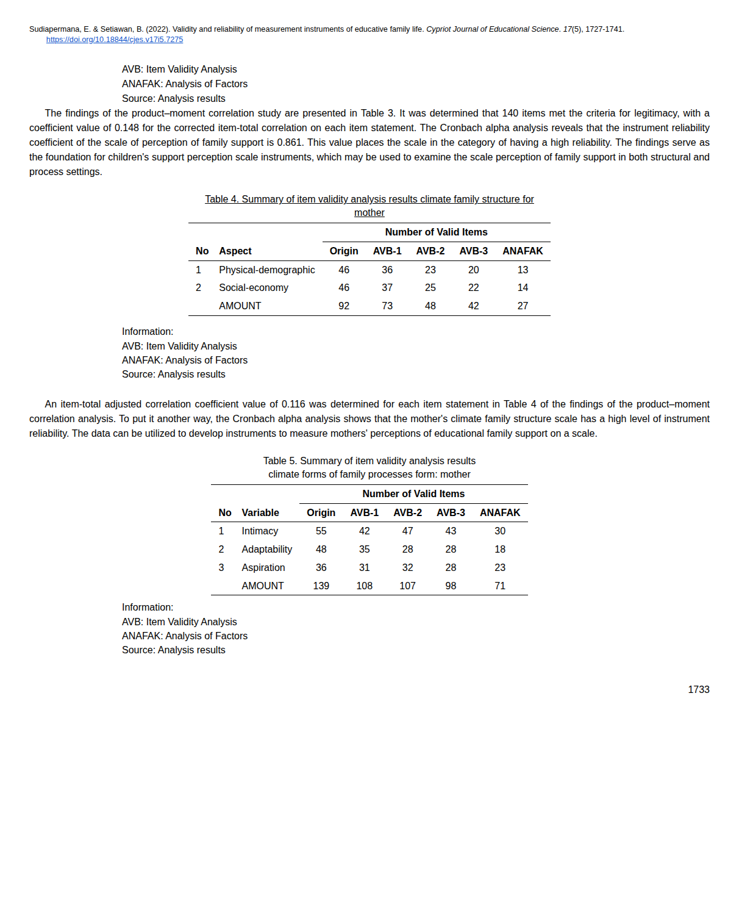Sudiapermana, E. & Setiawan, B. (2022). Validity and reliability of measurement instruments of educative family life. Cypriot Journal of Educational Science. 17(5), 1727-1741. https://doi.org/10.18844/cjes.v17i5.7275
AVB: Item Validity Analysis
ANAFAK: Analysis of Factors
Source: Analysis results
The findings of the product–moment correlation study are presented in Table 3. It was determined that 140 items met the criteria for legitimacy, with a coefficient value of 0.148 for the corrected item-total correlation on each item statement. The Cronbach alpha analysis reveals that the instrument reliability coefficient of the scale of perception of family support is 0.861. This value places the scale in the category of having a high reliability. The findings serve as the foundation for children's support perception scale instruments, which may be used to examine the scale perception of family support in both structural and process settings.
Table 4. Summary of item validity analysis results climate family structure for mother
| No | Aspect | Number of Valid Items |
| --- | --- | --- |
| Origin | AVB-1 | AVB-2 | AVB-3 | ANAFAK |
| 1 | Physical-demographic | 46 | 36 | 23 | 20 | 13 |
| 2 | Social-economy | 46 | 37 | 25 | 22 | 14 |
| | AMOUNT | 92 | 73 | 48 | 42 | 27 |
Information:
AVB: Item Validity Analysis
ANAFAK: Analysis of Factors
Source: Analysis results
An item-total adjusted correlation coefficient value of 0.116 was determined for each item statement in Table 4 of the findings of the product–moment correlation analysis. To put it another way, the Cronbach alpha analysis shows that the mother's climate family structure scale has a high level of instrument reliability. The data can be utilized to develop instruments to measure mothers' perceptions of educational family support on a scale.
Table 5. Summary of item validity analysis results climate forms of family processes form: mother
| No | Variable | Number of Valid Items |
| --- | --- | --- |
| Origin | AVB-1 | AVB-2 | AVB-3 | ANAFAK |
| 1 | Intimacy | 55 | 42 | 47 | 43 | 30 |
| 2 | Adaptability | 48 | 35 | 28 | 28 | 18 |
| 3 | Aspiration | 36 | 31 | 32 | 28 | 23 |
| | AMOUNT | 139 | 108 | 107 | 98 | 71 |
Information:
AVB: Item Validity Analysis
ANAFAK: Analysis of Factors
Source: Analysis results
1733